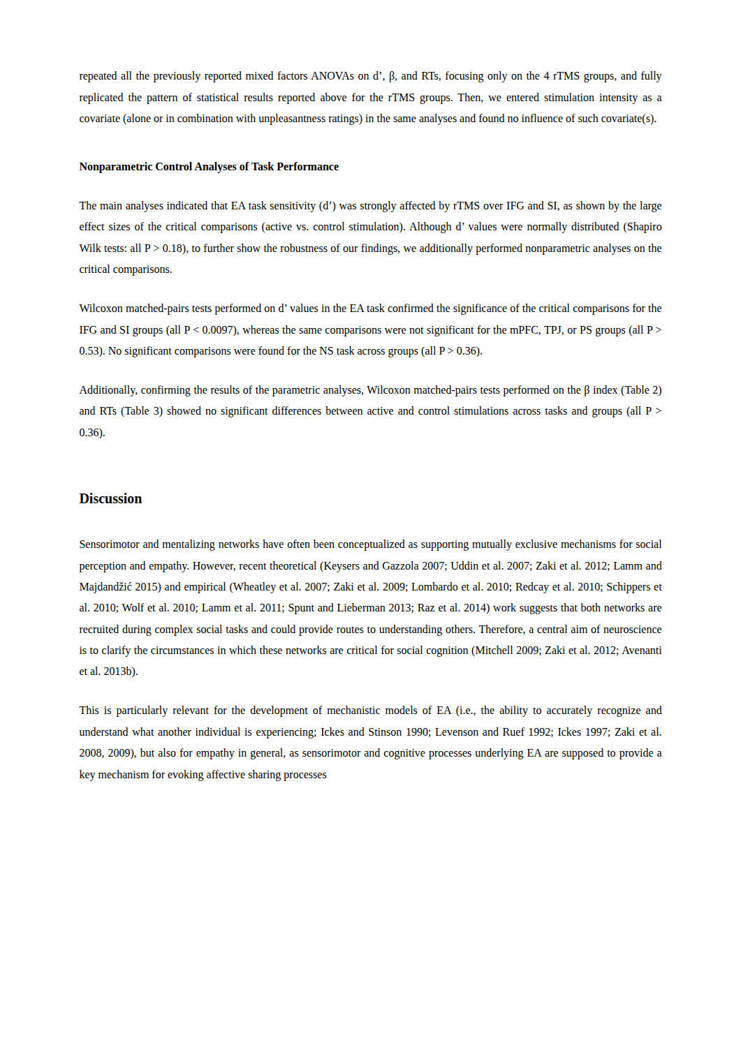repeated all the previously reported mixed factors ANOVAs on d’, β, and RTs, focusing only on the 4 rTMS groups, and fully replicated the pattern of statistical results reported above for the rTMS groups. Then, we entered stimulation intensity as a covariate (alone or in combination with unpleasantness ratings) in the same analyses and found no influence of such covariate(s).
Nonparametric Control Analyses of Task Performance
The main analyses indicated that EA task sensitivity (d’) was strongly affected by rTMS over IFG and SI, as shown by the large effect sizes of the critical comparisons (active vs. control stimulation). Although d’ values were normally distributed (Shapiro Wilk tests: all P > 0.18), to further show the robustness of our findings, we additionally performed nonparametric analyses on the critical comparisons.
Wilcoxon matched-pairs tests performed on d’ values in the EA task confirmed the significance of the critical comparisons for the IFG and SI groups (all P < 0.0097), whereas the same comparisons were not significant for the mPFC, TPJ, or PS groups (all P > 0.53). No significant comparisons were found for the NS task across groups (all P > 0.36).
Additionally, confirming the results of the parametric analyses, Wilcoxon matched-pairs tests performed on the β index (Table 2) and RTs (Table 3) showed no significant differences between active and control stimulations across tasks and groups (all P > 0.36).
Discussion
Sensorimotor and mentalizing networks have often been conceptualized as supporting mutually exclusive mechanisms for social perception and empathy. However, recent theoretical (Keysers and Gazzola 2007; Uddin et al. 2007; Zaki et al. 2012; Lamm and Majdandžić 2015) and empirical (Wheatley et al. 2007; Zaki et al. 2009; Lombardo et al. 2010; Redcay et al. 2010; Schippers et al. 2010; Wolf et al. 2010; Lamm et al. 2011; Spunt and Lieberman 2013; Raz et al. 2014) work suggests that both networks are recruited during complex social tasks and could provide routes to understanding others. Therefore, a central aim of neuroscience is to clarify the circumstances in which these networks are critical for social cognition (Mitchell 2009; Zaki et al. 2012; Avenanti et al. 2013b).
This is particularly relevant for the development of mechanistic models of EA (i.e., the ability to accurately recognize and understand what another individual is experiencing; Ickes and Stinson 1990; Levenson and Ruef 1992; Ickes 1997; Zaki et al. 2008, 2009), but also for empathy in general, as sensorimotor and cognitive processes underlying EA are supposed to provide a key mechanism for evoking affective sharing processes